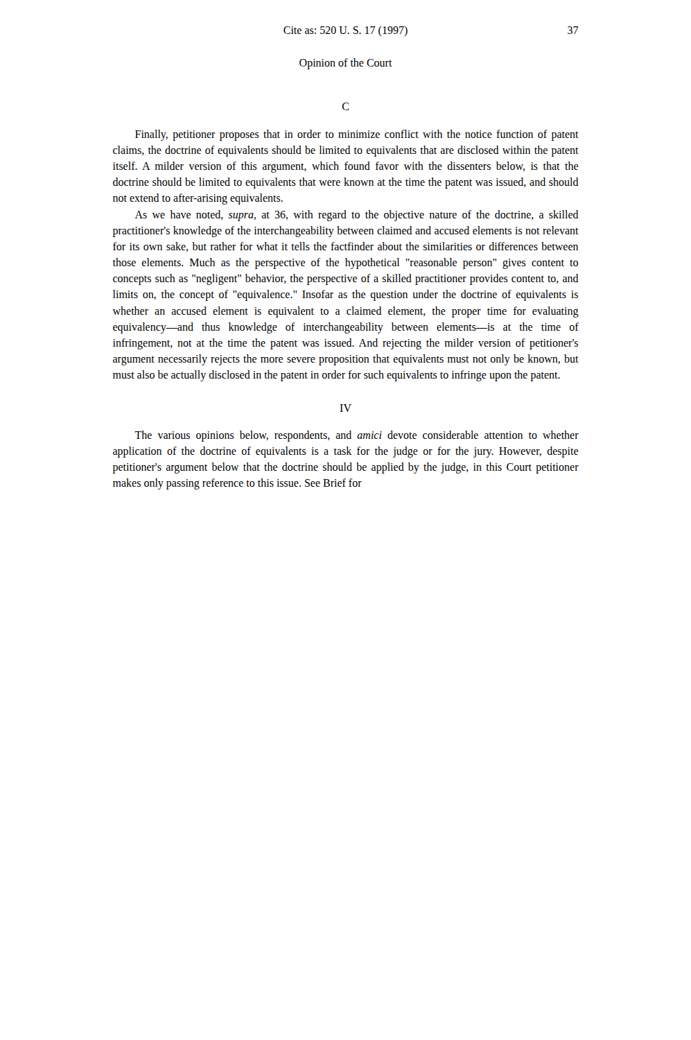Cite as: 520 U. S. 17 (1997) 37
Opinion of the Court
C
Finally, petitioner proposes that in order to minimize conflict with the notice function of patent claims, the doctrine of equivalents should be limited to equivalents that are disclosed within the patent itself. A milder version of this argument, which found favor with the dissenters below, is that the doctrine should be limited to equivalents that were known at the time the patent was issued, and should not extend to after-arising equivalents.
As we have noted, supra, at 36, with regard to the objective nature of the doctrine, a skilled practitioner's knowledge of the interchangeability between claimed and accused elements is not relevant for its own sake, but rather for what it tells the factfinder about the similarities or differences between those elements. Much as the perspective of the hypothetical "reasonable person" gives content to concepts such as "negligent" behavior, the perspective of a skilled practitioner provides content to, and limits on, the concept of "equivalence." Insofar as the question under the doctrine of equivalents is whether an accused element is equivalent to a claimed element, the proper time for evaluating equivalency—and thus knowledge of interchangeability between elements—is at the time of infringement, not at the time the patent was issued. And rejecting the milder version of petitioner's argument necessarily rejects the more severe proposition that equivalents must not only be known, but must also be actually disclosed in the patent in order for such equivalents to infringe upon the patent.
IV
The various opinions below, respondents, and amici devote considerable attention to whether application of the doctrine of equivalents is a task for the judge or for the jury. However, despite petitioner's argument below that the doctrine should be applied by the judge, in this Court petitioner makes only passing reference to this issue. See Brief for